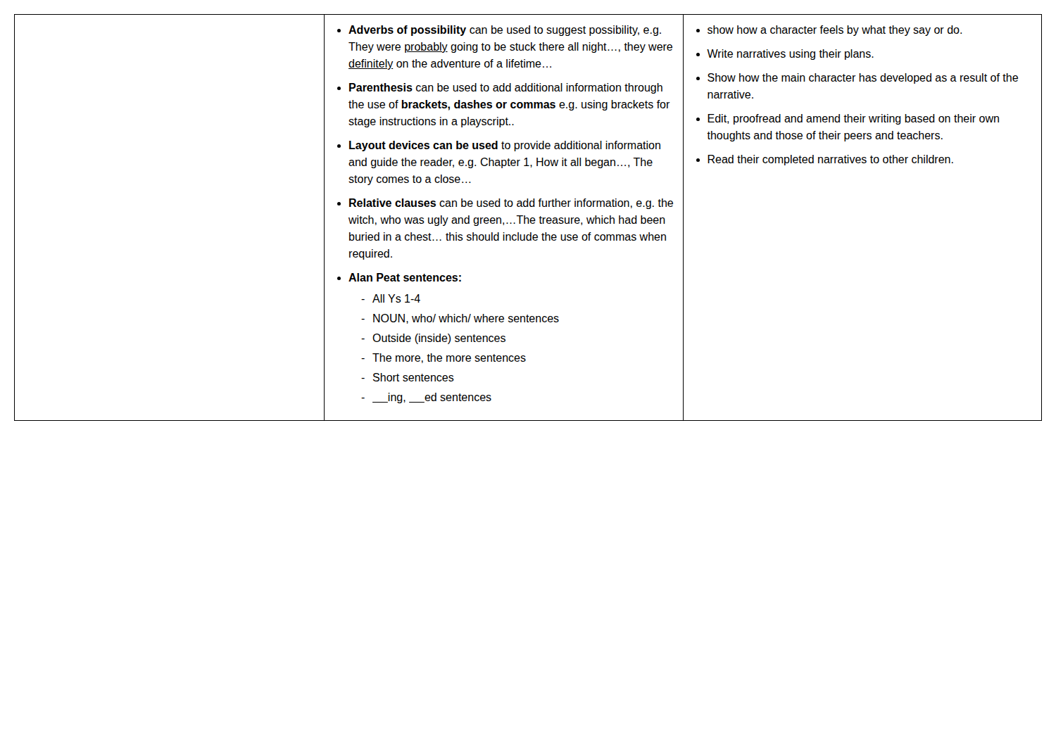| | Adverbs of possibility can be used to suggest possibility, e.g. They were probably going to be stuck there all night…, they were definitely on the adventure of a lifetime… Parenthesis can be used to add additional information through the use of brackets, dashes or commas e.g. using brackets for stage instructions in a playscript.. Layout devices can be used to provide additional information and guide the reader, e.g. Chapter 1, How it all began…, The story comes to a close… Relative clauses can be used to add further information, e.g. the witch, who was ugly and green,…The treasure, which had been buried in a chest… this should include the use of commas when required. Alan Peat sentences: All Ys 1-4 NOUN, who/ which/ where sentences Outside (inside) sentences The more, the more sentences Short sentences ing, ed sentences | show how a character feels by what they say or do. Write narratives using their plans. Show how the main character has developed as a result of the narrative. Edit, proofread and amend their writing based on their own thoughts and those of their peers and teachers. Read their completed narratives to other children. |